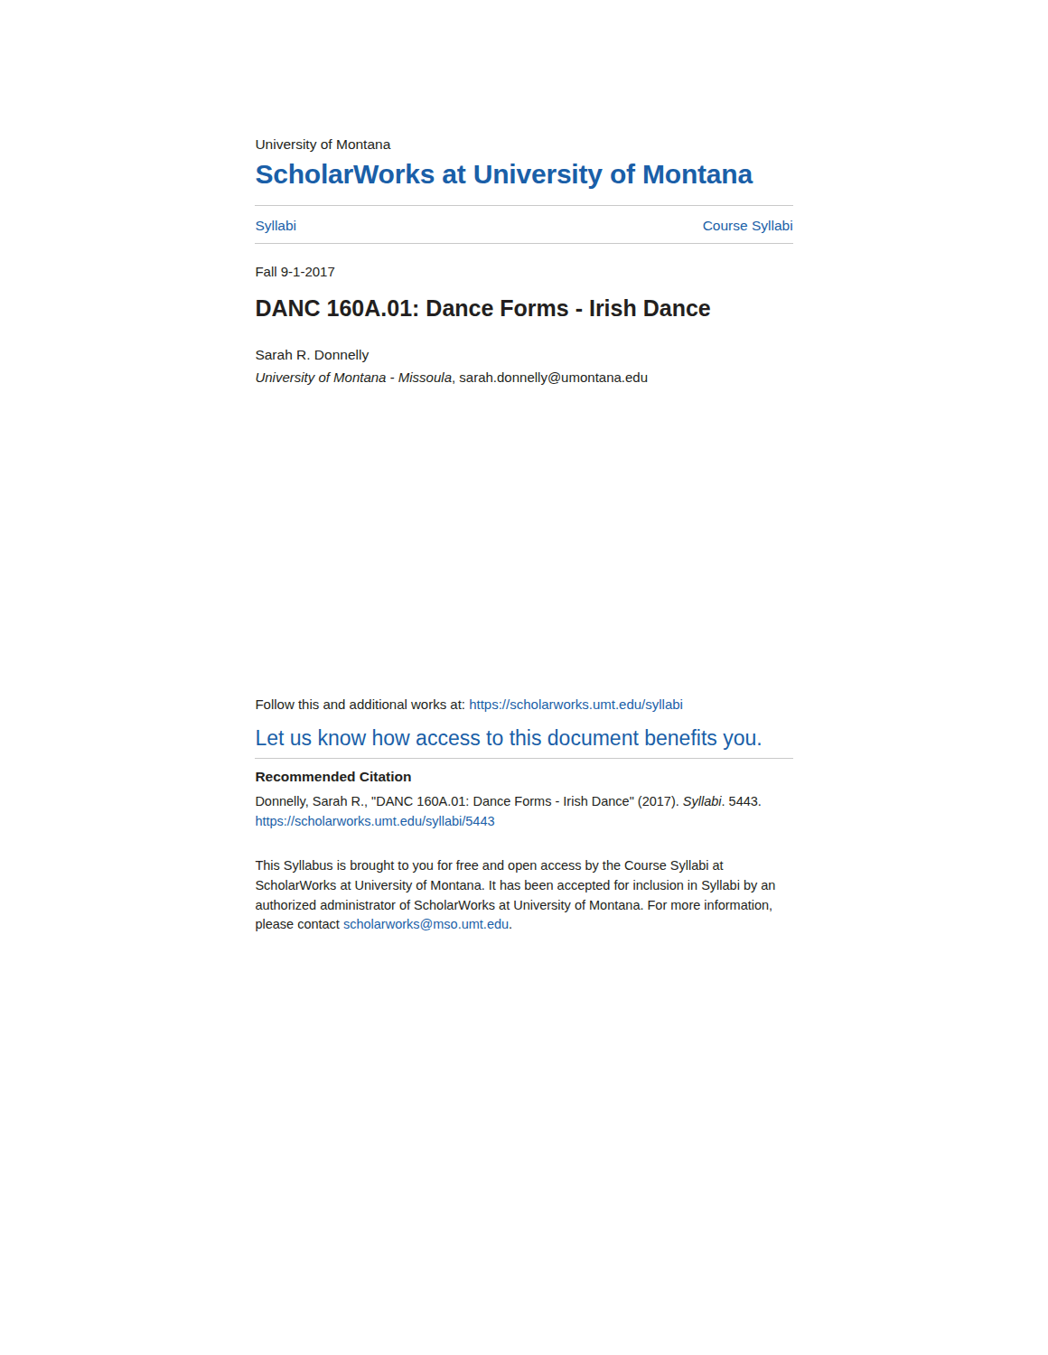University of Montana
ScholarWorks at University of Montana
Syllabi
Course Syllabi
Fall 9-1-2017
DANC 160A.01: Dance Forms - Irish Dance
Sarah R. Donnelly
University of Montana - Missoula, sarah.donnelly@umontana.edu
Follow this and additional works at: https://scholarworks.umt.edu/syllabi
Let us know how access to this document benefits you.
Recommended Citation
Donnelly, Sarah R., "DANC 160A.01: Dance Forms - Irish Dance" (2017). Syllabi. 5443.
https://scholarworks.umt.edu/syllabi/5443
This Syllabus is brought to you for free and open access by the Course Syllabi at ScholarWorks at University of Montana. It has been accepted for inclusion in Syllabi by an authorized administrator of ScholarWorks at University of Montana. For more information, please contact scholarworks@mso.umt.edu.